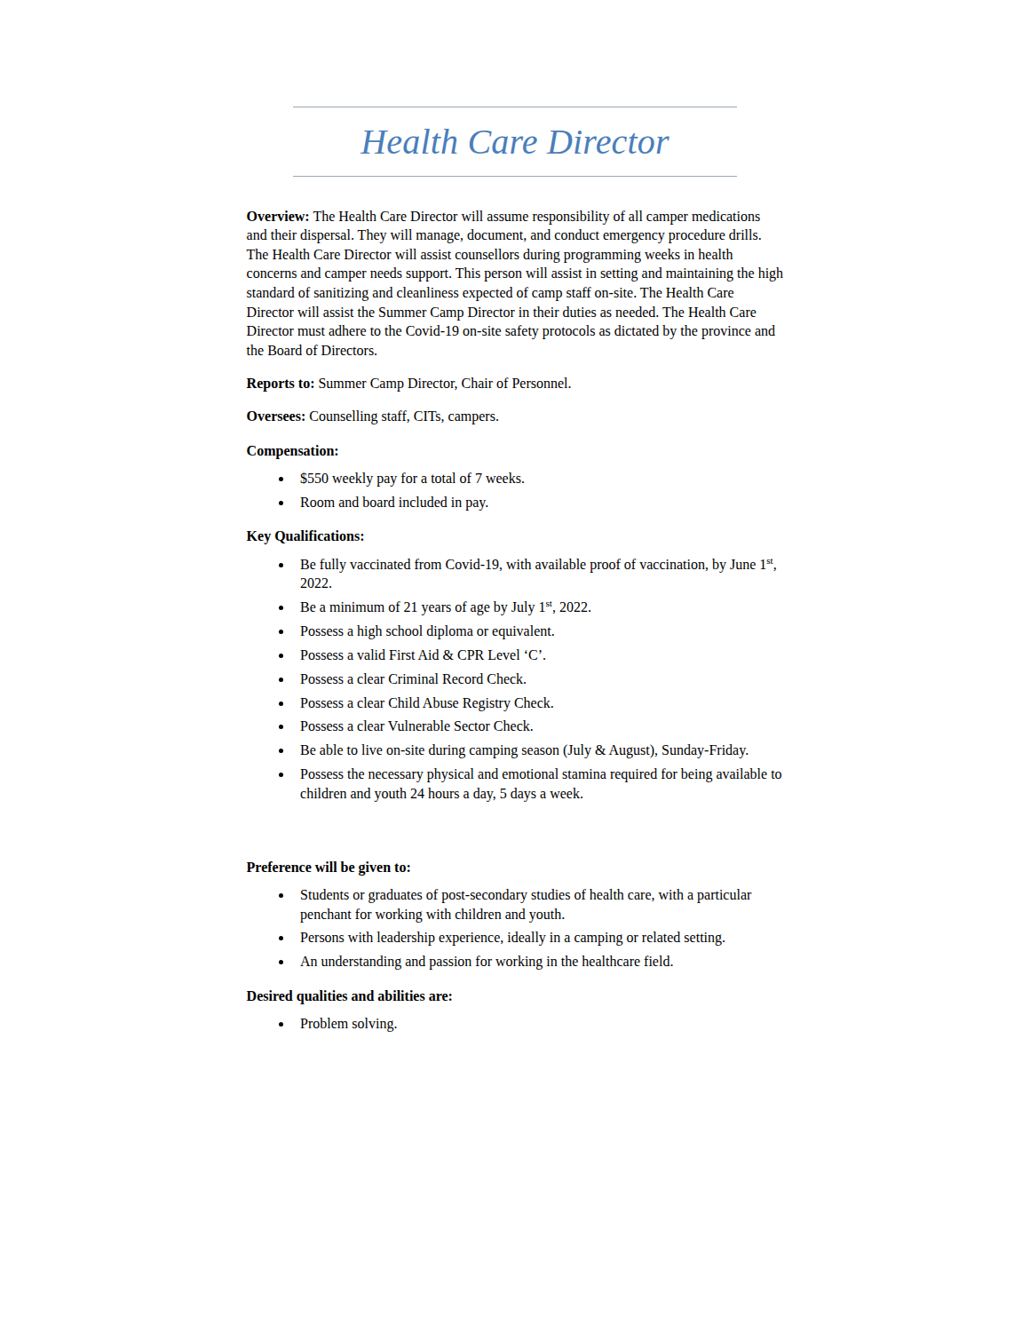Health Care Director
Overview: The Health Care Director will assume responsibility of all camper medications and their dispersal. They will manage, document, and conduct emergency procedure drills. The Health Care Director will assist counsellors during programming weeks in health concerns and camper needs support. This person will assist in setting and maintaining the high standard of sanitizing and cleanliness expected of camp staff on-site. The Health Care Director will assist the Summer Camp Director in their duties as needed. The Health Care Director must adhere to the Covid-19 on-site safety protocols as dictated by the province and the Board of Directors.
Reports to: Summer Camp Director, Chair of Personnel.
Oversees: Counselling staff, CITs, campers.
Compensation:
$550 weekly pay for a total of 7 weeks.
Room and board included in pay.
Key Qualifications:
Be fully vaccinated from Covid-19, with available proof of vaccination, by June 1st, 2022.
Be a minimum of 21 years of age by July 1st, 2022.
Possess a high school diploma or equivalent.
Possess a valid First Aid & CPR Level ‘C’.
Possess a clear Criminal Record Check.
Possess a clear Child Abuse Registry Check.
Possess a clear Vulnerable Sector Check.
Be able to live on-site during camping season (July & August), Sunday-Friday.
Possess the necessary physical and emotional stamina required for being available to children and youth 24 hours a day, 5 days a week.
Preference will be given to:
Students or graduates of post-secondary studies of health care, with a particular penchant for working with children and youth.
Persons with leadership experience, ideally in a camping or related setting.
An understanding and passion for working in the healthcare field.
Desired qualities and abilities are:
Problem solving.